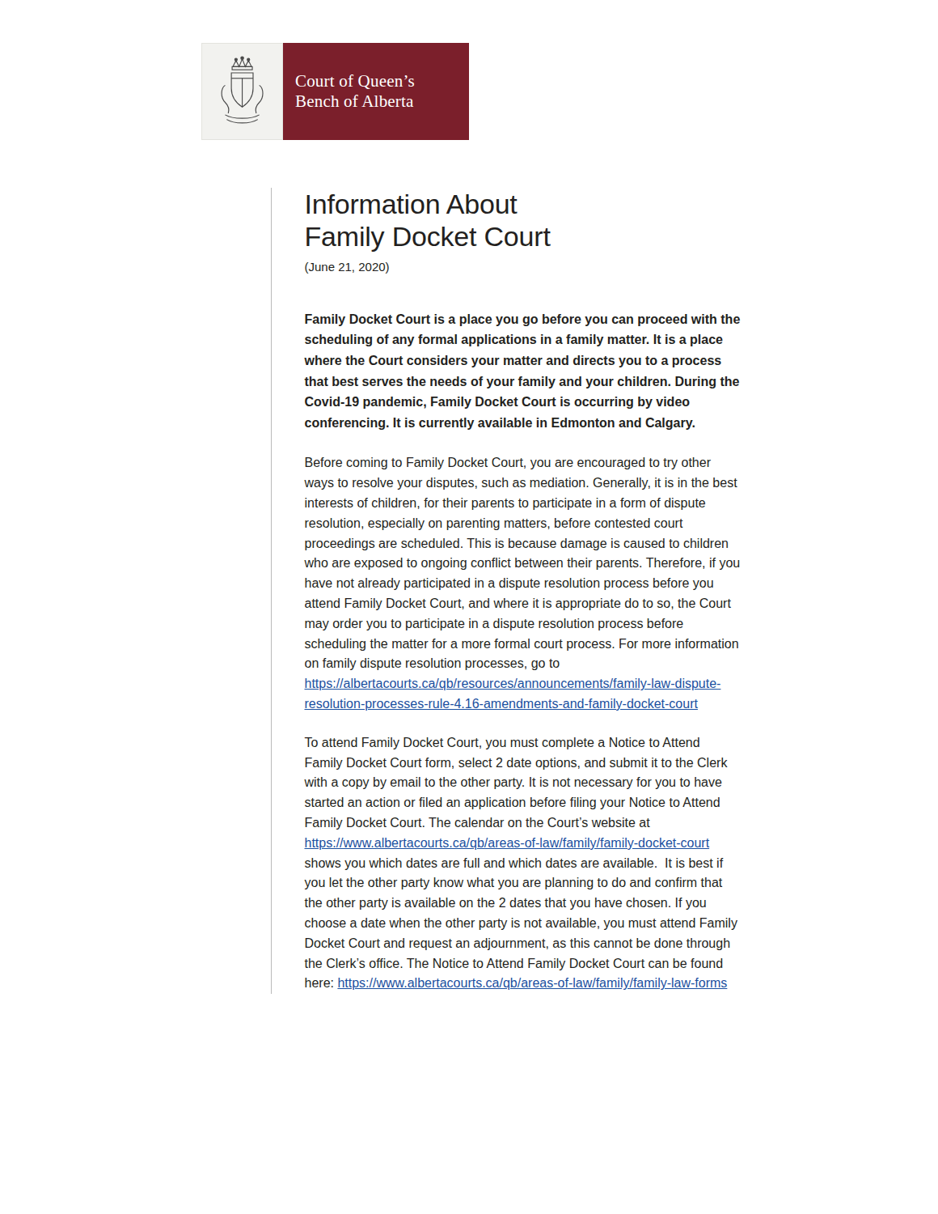Court of Queen’s Bench of Alberta
Information About
Family Docket Court
(June 21, 2020)
Family Docket Court is a place you go before you can proceed with the scheduling of any formal applications in a family matter. It is a place where the Court considers your matter and directs you to a process that best serves the needs of your family and your children. During the Covid-19 pandemic, Family Docket Court is occurring by video conferencing. It is currently available in Edmonton and Calgary.
Before coming to Family Docket Court, you are encouraged to try other ways to resolve your disputes, such as mediation. Generally, it is in the best interests of children, for their parents to participate in a form of dispute resolution, especially on parenting matters, before contested court proceedings are scheduled. This is because damage is caused to children who are exposed to ongoing conflict between their parents. Therefore, if you have not already participated in a dispute resolution process before you attend Family Docket Court, and where it is appropriate do to so, the Court may order you to participate in a dispute resolution process before scheduling the matter for a more formal court process. For more information on family dispute resolution processes, go to https://albertacourts.ca/qb/resources/announcements/family-law-dispute-resolution-processes-rule-4.16-amendments-and-family-docket-court
To attend Family Docket Court, you must complete a Notice to Attend Family Docket Court form, select 2 date options, and submit it to the Clerk with a copy by email to the other party. It is not necessary for you to have started an action or filed an application before filing your Notice to Attend Family Docket Court. The calendar on the Court’s website at https://www.albertacourts.ca/qb/areas-of-law/family/family-docket-court shows you which dates are full and which dates are available. It is best if you let the other party know what you are planning to do and confirm that the other party is available on the 2 dates that you have chosen. If you choose a date when the other party is not available, you must attend Family Docket Court and request an adjournment, as this cannot be done through the Clerk’s office. The Notice to Attend Family Docket Court can be found here: https://www.albertacourts.ca/qb/areas-of-law/family/family-law-forms